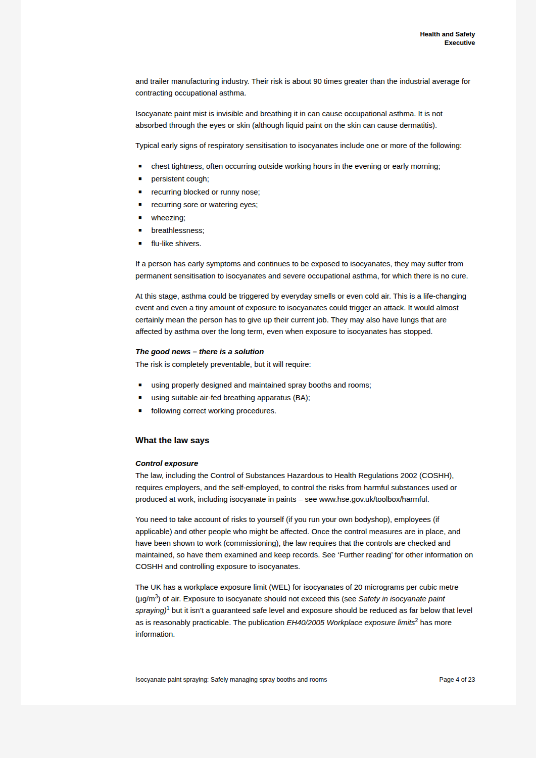Health and Safety
Executive
and trailer manufacturing industry. Their risk is about 90 times greater than the industrial average for contracting occupational asthma.
Isocyanate paint mist is invisible and breathing it in can cause occupational asthma. It is not absorbed through the eyes or skin (although liquid paint on the skin can cause dermatitis).
Typical early signs of respiratory sensitisation to isocyanates include one or more of the following:
chest tightness, often occurring outside working hours in the evening or early morning;
persistent cough;
recurring blocked or runny nose;
recurring sore or watering eyes;
wheezing;
breathlessness;
flu-like shivers.
If a person has early symptoms and continues to be exposed to isocyanates, they may suffer from permanent sensitisation to isocyanates and severe occupational asthma, for which there is no cure.
At this stage, asthma could be triggered by everyday smells or even cold air. This is a life-changing event and even a tiny amount of exposure to isocyanates could trigger an attack. It would almost certainly mean the person has to give up their current job. They may also have lungs that are affected by asthma over the long term, even when exposure to isocyanates has stopped.
The good news – there is a solution
The risk is completely preventable, but it will require:
using properly designed and maintained spray booths and rooms;
using suitable air-fed breathing apparatus (BA);
following correct working procedures.
What the law says
Control exposure
The law, including the Control of Substances Hazardous to Health Regulations 2002 (COSHH), requires employers, and the self-employed, to control the risks from harmful substances used or produced at work, including isocyanate in paints – see www.hse.gov.uk/toolbox/harmful.
You need to take account of risks to yourself (if you run your own bodyshop), employees (if applicable) and other people who might be affected. Once the control measures are in place, and have been shown to work (commissioning), the law requires that the controls are checked and maintained, so have them examined and keep records. See ‘Further reading’ for other information on COSHH and controlling exposure to isocyanates.
The UK has a workplace exposure limit (WEL) for isocyanates of 20 micrograms per cubic metre (µg/m3) of air. Exposure to isocyanate should not exceed this (see Safety in isocyanate paint spraying)1 but it isn’t a guaranteed safe level and exposure should be reduced as far below that level as is reasonably practicable. The publication EH40/2005 Workplace exposure limits2 has more information.
Isocyanate paint spraying: Safely managing spray booths and rooms Page 4 of 23